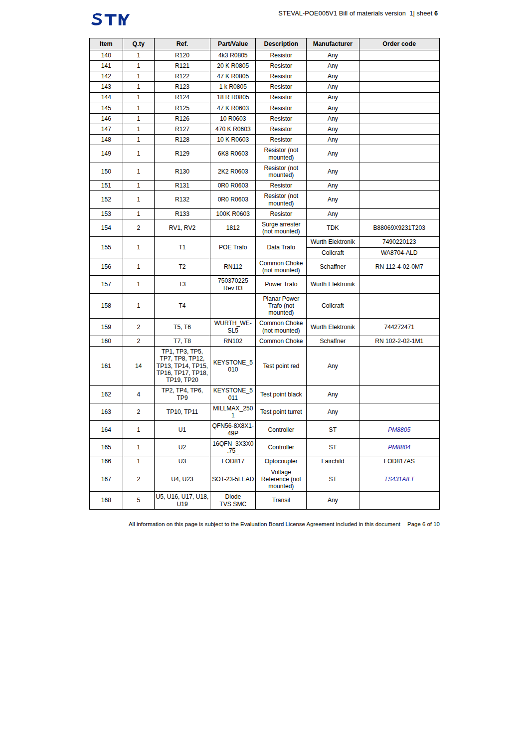STEVAL-POE005V1 Bill of materials version 1| sheet 6
| Item | Q.ty | Ref. | Part/Value | Description | Manufacturer | Order code |
| --- | --- | --- | --- | --- | --- | --- |
| 140 | 1 | R120 | 4k3 R0805 | Resistor | Any | |
| 141 | 1 | R121 | 20 K R0805 | Resistor | Any | |
| 142 | 1 | R122 | 47 K R0805 | Resistor | Any | |
| 143 | 1 | R123 | 1 k R0805 | Resistor | Any | |
| 144 | 1 | R124 | 18 R R0805 | Resistor | Any | |
| 145 | 1 | R125 | 47 K R0603 | Resistor | Any | |
| 146 | 1 | R126 | 10 R0603 | Resistor | Any | |
| 147 | 1 | R127 | 470 K R0603 | Resistor | Any | |
| 148 | 1 | R128 | 10 K R0603 | Resistor | Any | |
| 149 | 1 | R129 | 6K8 R0603 | Resistor (not mounted) | Any | |
| 150 | 1 | R130 | 2K2 R0603 | Resistor (not mounted) | Any | |
| 151 | 1 | R131 | 0R0 R0603 | Resistor | Any | |
| 152 | 1 | R132 | 0R0 R0603 | Resistor (not mounted) | Any | |
| 153 | 1 | R133 | 100K R0603 | Resistor | Any | |
| 154 | 2 | RV1, RV2 | 1812 | Surge arrester (not mounted) | TDK | B88069X9231T203 |
| 155 | 1 | T1 | POE Trafo | Data Trafo | Wurth Elektronik | 7490220123 |
| Coilcraft | WA8704-ALD |
| 156 | 1 | T2 | RN112 | Common Choke (not mounted) | Schaffner | RN 112-4-02-0M7 |
| 157 | 1 | T3 | 750370225 Rev 03 | Power Trafo | Wurth Elektronik | |
| 158 | 1 | T4 | | Planar Power Trafo (not mounted) | Coilcraft | |
| 159 | 2 | T5, T6 | WURTH_WE-SL5 | Common Choke (not mounted) | Wurth Elektronik | 744272471 |
| 160 | 2 | T7, T8 | RN102 | Common Choke | Schaffner | RN 102-2-02-1M1 |
| 161 | 14 | TP1, TP3, TP5, TP7, TP8, TP12, TP13, TP14, TP15, TP16, TP17, TP18, TP19, TP20 | KEYSTONE_5010 | Test point red | Any | |
| 162 | 4 | TP2, TP4, TP6, TP9 | KEYSTONE_5011 | Test point black | Any | |
| 163 | 2 | TP10, TP11 | MILLMAX_2501 | Test point turret | Any | |
| 164 | 1 | U1 | QFN56-8X8X1-49P | Controller | ST | PM8805 |
| 165 | 1 | U2 | 16QFN_3X3X0.75_ | Controller | ST | PM8804 |
| 166 | 1 | U3 | FOD817 | Optocoupler | Fairchild | FOD817AS |
| 167 | 2 | U4, U23 | SOT-23-5LEAD | Voltage Reference (not mounted) | ST | TS431AILT |
| 168 | 5 | U5, U16, U17, U18, U19 | Diode TVS SMC | Transil | Any | |
All information on this page is subject to the Evaluation Board License Agreement included in this document Page 6 of 10